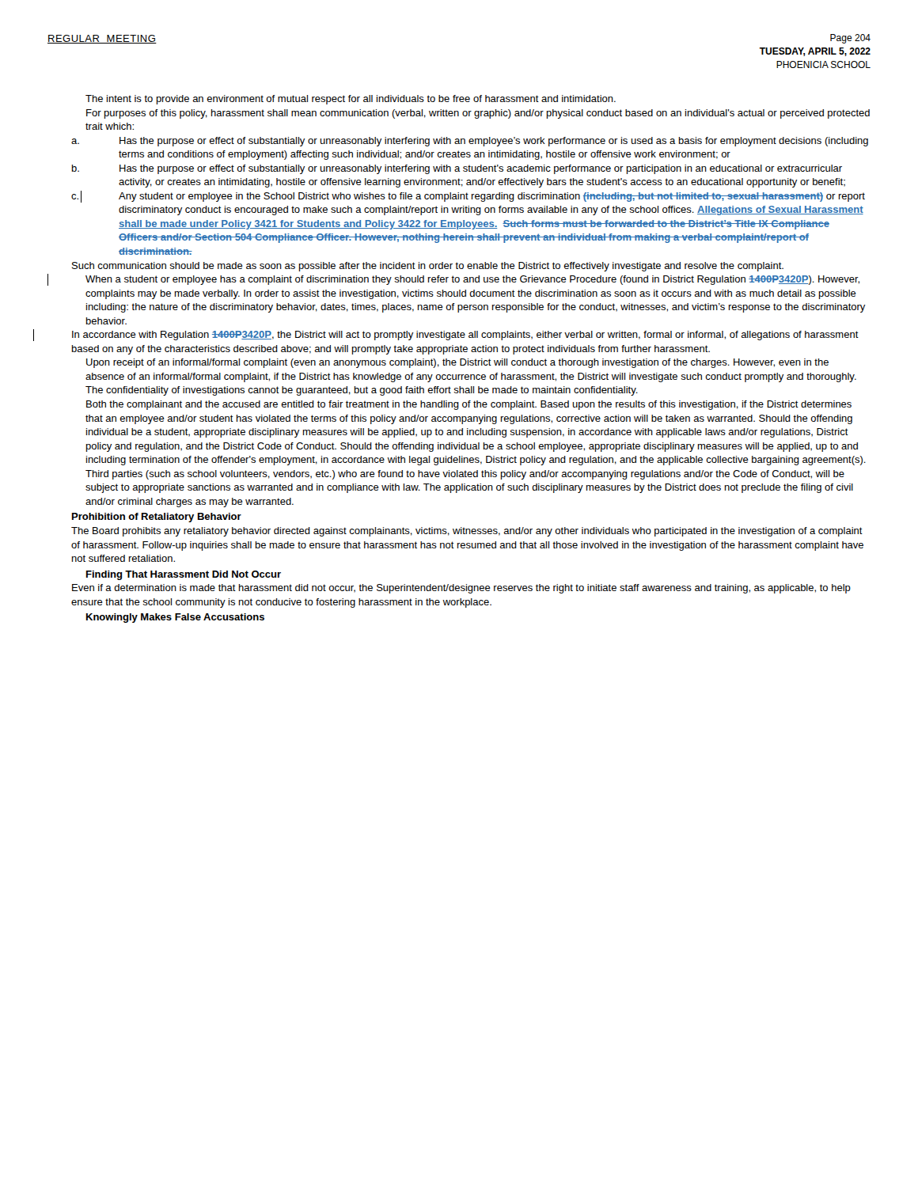REGULAR MEETING
Page 204
TUESDAY, APRIL 5, 2022
PHOENICIA SCHOOL
The intent is to provide an environment of mutual respect for all individuals to be free of harassment and intimidation.
For purposes of this policy, harassment shall mean communication (verbal, written or graphic) and/or physical conduct based on an individual's actual or perceived protected trait which:
a.
Has the purpose or effect of substantially or unreasonably interfering with an employee’s work performance or is used as a basis for employment decisions (including terms and conditions of employment) affecting such individual; and/or creates an intimidating, hostile or offensive work environment; or
b.
Has the purpose or effect of substantially or unreasonably interfering with a student's academic performance or participation in an educational or extracurricular activity, or creates an intimidating, hostile or offensive learning environment; and/or effectively bars the student's access to an educational opportunity or benefit;
c.
Any student or employee in the School District who wishes to file a complaint regarding discrimination (including, but not limited to, sexual harassment) or report discriminatory conduct is encouraged to make such a complaint/report in writing on forms available in any of the school offices. Allegations of Sexual Harassment shall be made under Policy 3421 for Students and Policy 3422 for Employees. Such forms must be forwarded to the District’s Title IX Compliance Officers and/or Section 504 Compliance Officer. However, nothing herein shall prevent an individual from making a verbal complaint/report of discrimination.
Such communication should be made as soon as possible after the incident in order to enable the District to effectively investigate and resolve the complaint.
When a student or employee has a complaint of discrimination they should refer to and use the Grievance Procedure (found in District Regulation 1400P 3420P). However, complaints may be made verbally. In order to assist the investigation, victims should document the discrimination as soon as it occurs and with as much detail as possible including: the nature of the discriminatory behavior, dates, times, places, name of person responsible for the conduct, witnesses, and victim’s response to the discriminatory behavior.
In accordance with Regulation 1400P 3420P, the District will act to promptly investigate all complaints, either verbal or written, formal or informal, of allegations of harassment based on any of the characteristics described above; and will promptly take appropriate action to protect individuals from further harassment.
Upon receipt of an informal/formal complaint (even an anonymous complaint), the District will conduct a thorough investigation of the charges. However, even in the absence of an informal/formal complaint, if the District has knowledge of any occurrence of harassment, the District will investigate such conduct promptly and thoroughly. The confidentiality of investigations cannot be guaranteed, but a good faith effort shall be made to maintain confidentiality.
Both the complainant and the accused are entitled to fair treatment in the handling of the complaint. Based upon the results of this investigation, if the District determines that an employee and/or student has violated the terms of this policy and/or accompanying regulations, corrective action will be taken as warranted. Should the offending individual be a student, appropriate disciplinary measures will be applied, up to and including suspension, in accordance with applicable laws and/or regulations, District policy and regulation, and the District Code of Conduct. Should the offending individual be a school employee, appropriate disciplinary measures will be applied, up to and including termination of the offender's employment, in accordance with legal guidelines, District policy and regulation, and the applicable collective bargaining agreement(s). Third parties (such as school volunteers, vendors, etc.) who are found to have violated this policy and/or accompanying regulations and/or the Code of Conduct, will be subject to appropriate sanctions as warranted and in compliance with law. The application of such disciplinary measures by the District does not preclude the filing of civil and/or criminal charges as may be warranted.
Prohibition of Retaliatory Behavior
The Board prohibits any retaliatory behavior directed against complainants, victims, witnesses, and/or any other individuals who participated in the investigation of a complaint of harassment. Follow-up inquiries shall be made to ensure that harassment has not resumed and that all those involved in the investigation of the harassment complaint have not suffered retaliation.
Finding That Harassment Did Not Occur
Even if a determination is made that harassment did not occur, the Superintendent/designee reserves the right to initiate staff awareness and training, as applicable, to help ensure that the school community is not conducive to fostering harassment in the workplace.
Knowingly Makes False Accusations